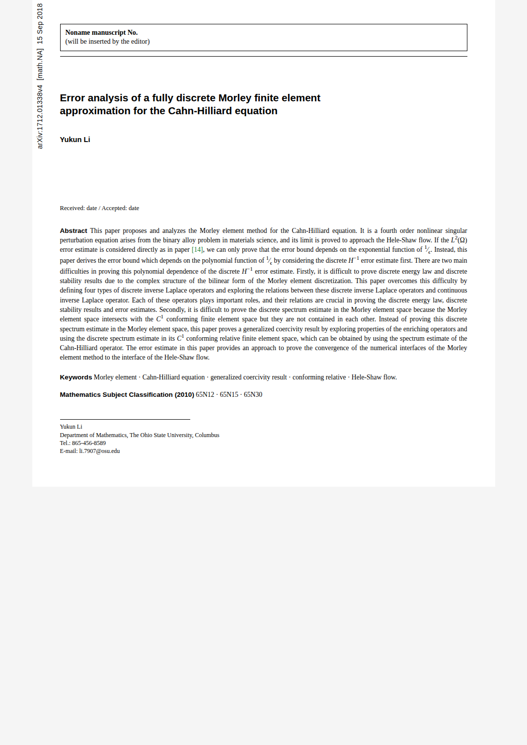arXiv:1712.01338v4 [math.NA] 15 Sep 2018
Noname manuscript No.
(will be inserted by the editor)
Error analysis of a fully discrete Morley finite element
approximation for the Cahn-Hilliard equation
Yukun Li
Received: date / Accepted: date
Abstract This paper proposes and analyzes the Morley element method for the Cahn-Hilliard equation. It is a fourth order nonlinear singular perturbation equation arises from the binary alloy problem in materials science, and its limit is proved to approach the Hele-Shaw flow. If the L2(Ω) error estimate is considered directly as in paper [14], we can only prove that the error bound depends on the exponential function of 1⁄ϵ. Instead, this paper derives the error bound which depends on the polynomial function of 1⁄ϵ by considering the discrete H−1 error estimate first. There are two main difficulties in proving this polynomial dependence of the discrete H−1 error estimate. Firstly, it is difficult to prove discrete energy law and discrete stability results due to the complex structure of the bilinear form of the Morley element discretization. This paper overcomes this difficulty by defining four types of discrete inverse Laplace operators and exploring the relations between these discrete inverse Laplace operators and continuous inverse Laplace operator. Each of these operators plays important roles, and their relations are crucial in proving the discrete energy law, discrete stability results and error estimates. Secondly, it is difficult to prove the discrete spectrum estimate in the Morley element space because the Morley element space intersects with the C1 conforming finite element space but they are not contained in each other. Instead of proving this discrete spectrum estimate in the Morley element space, this paper proves a generalized coercivity result by exploring properties of the enriching operators and using the discrete spectrum estimate in its C1 conforming relative finite element space, which can be obtained by using the spectrum estimate of the Cahn-Hilliard operator. The error estimate in this paper provides an approach to prove the convergence of the numerical interfaces of the Morley element method to the interface of the Hele-Shaw flow.
Keywords Morley element · Cahn-Hilliard equation · generalized coercivity result · conforming relative · Hele-Shaw flow.
Mathematics Subject Classification (2010) 65N12 · 65N15 · 65N30
Yukun Li
Department of Mathematics, The Ohio State University, Columbus
Tel.: 865-456-8589
E-mail: li.7907@osu.edu